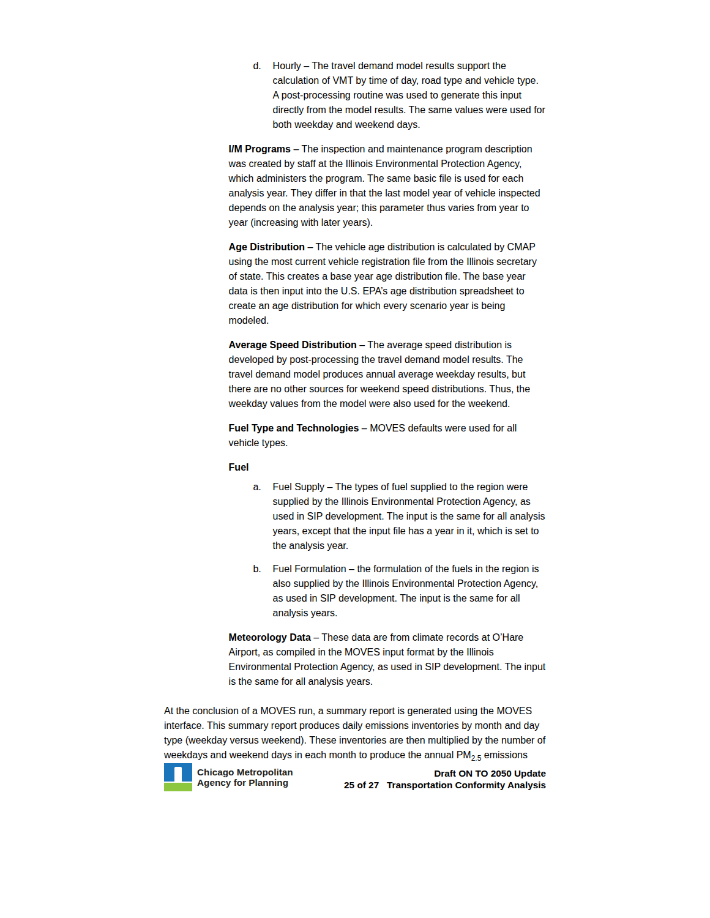Hourly – The travel demand model results support the calculation of VMT by time of day, road type and vehicle type. A post-processing routine was used to generate this input directly from the model results. The same values were used for both weekday and weekend days.
I/M Programs – The inspection and maintenance program description was created by staff at the Illinois Environmental Protection Agency, which administers the program. The same basic file is used for each analysis year. They differ in that the last model year of vehicle inspected depends on the analysis year; this parameter thus varies from year to year (increasing with later years).
Age Distribution – The vehicle age distribution is calculated by CMAP using the most current vehicle registration file from the Illinois secretary of state. This creates a base year age distribution file. The base year data is then input into the U.S. EPA’s age distribution spreadsheet to create an age distribution for which every scenario year is being modeled.
Average Speed Distribution – The average speed distribution is developed by post-processing the travel demand model results. The travel demand model produces annual average weekday results, but there are no other sources for weekend speed distributions. Thus, the weekday values from the model were also used for the weekend.
Fuel Type and Technologies – MOVES defaults were used for all vehicle types.
Fuel
Fuel Supply – The types of fuel supplied to the region were supplied by the Illinois Environmental Protection Agency, as used in SIP development. The input is the same for all analysis years, except that the input file has a year in it, which is set to the analysis year.
Fuel Formulation – the formulation of the fuels in the region is also supplied by the Illinois Environmental Protection Agency, as used in SIP development. The input is the same for all analysis years.
Meteorology Data – These data are from climate records at O’Hare Airport, as compiled in the MOVES input format by the Illinois Environmental Protection Agency, as used in SIP development. The input is the same for all analysis years.
At the conclusion of a MOVES run, a summary report is generated using the MOVES interface. This summary report produces daily emissions inventories by month and day type (weekday versus weekend). These inventories are then multiplied by the number of weekdays and weekend days in each month to produce the annual PM2.5 emissions
Chicago Metropolitan
Agency for Planning
Draft ON TO 2050 Update
25 of 27 Transportation Conformity Analysis